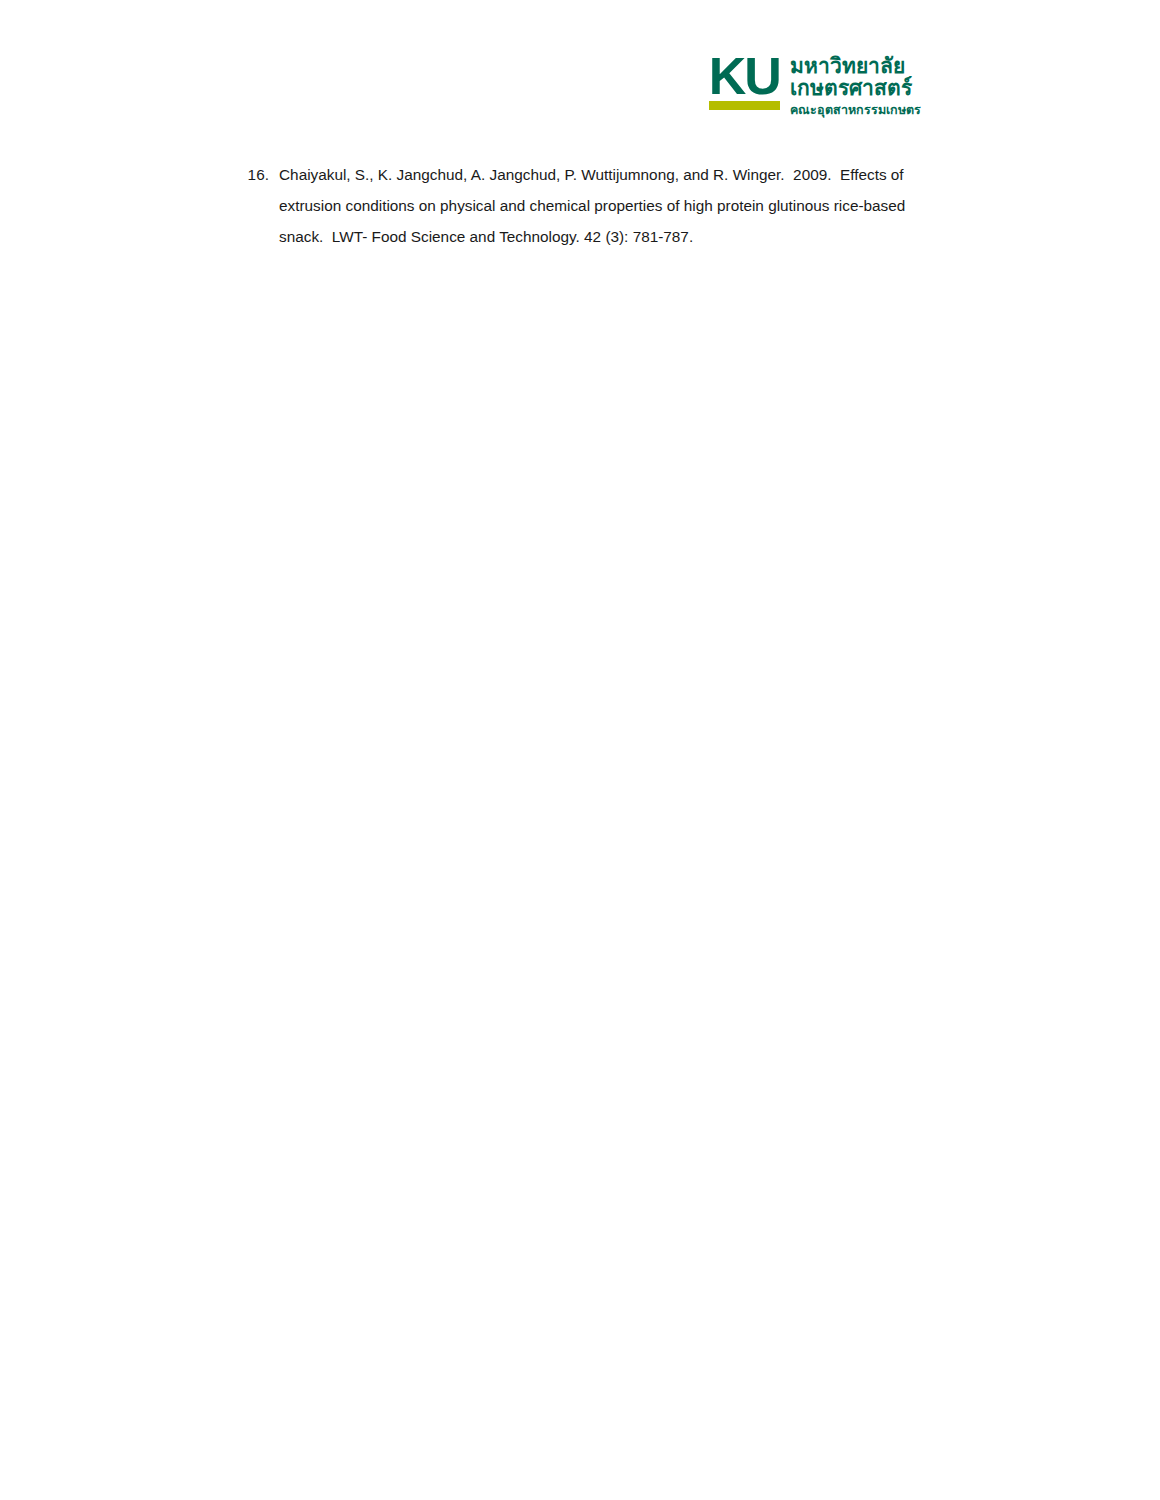KU
มหาวิทยาลัย เกษตรศาสตร์ คณะอุตสาหกรรมเกษตร
Chaiyakul, S., K. Jangchud, A. Jangchud, P. Wuttijumnong, and R. Winger. 2009. Effects of extrusion conditions on physical and chemical properties of high protein glutinous rice-based snack. LWT- Food Science and Technology. 42 (3): 781-787.